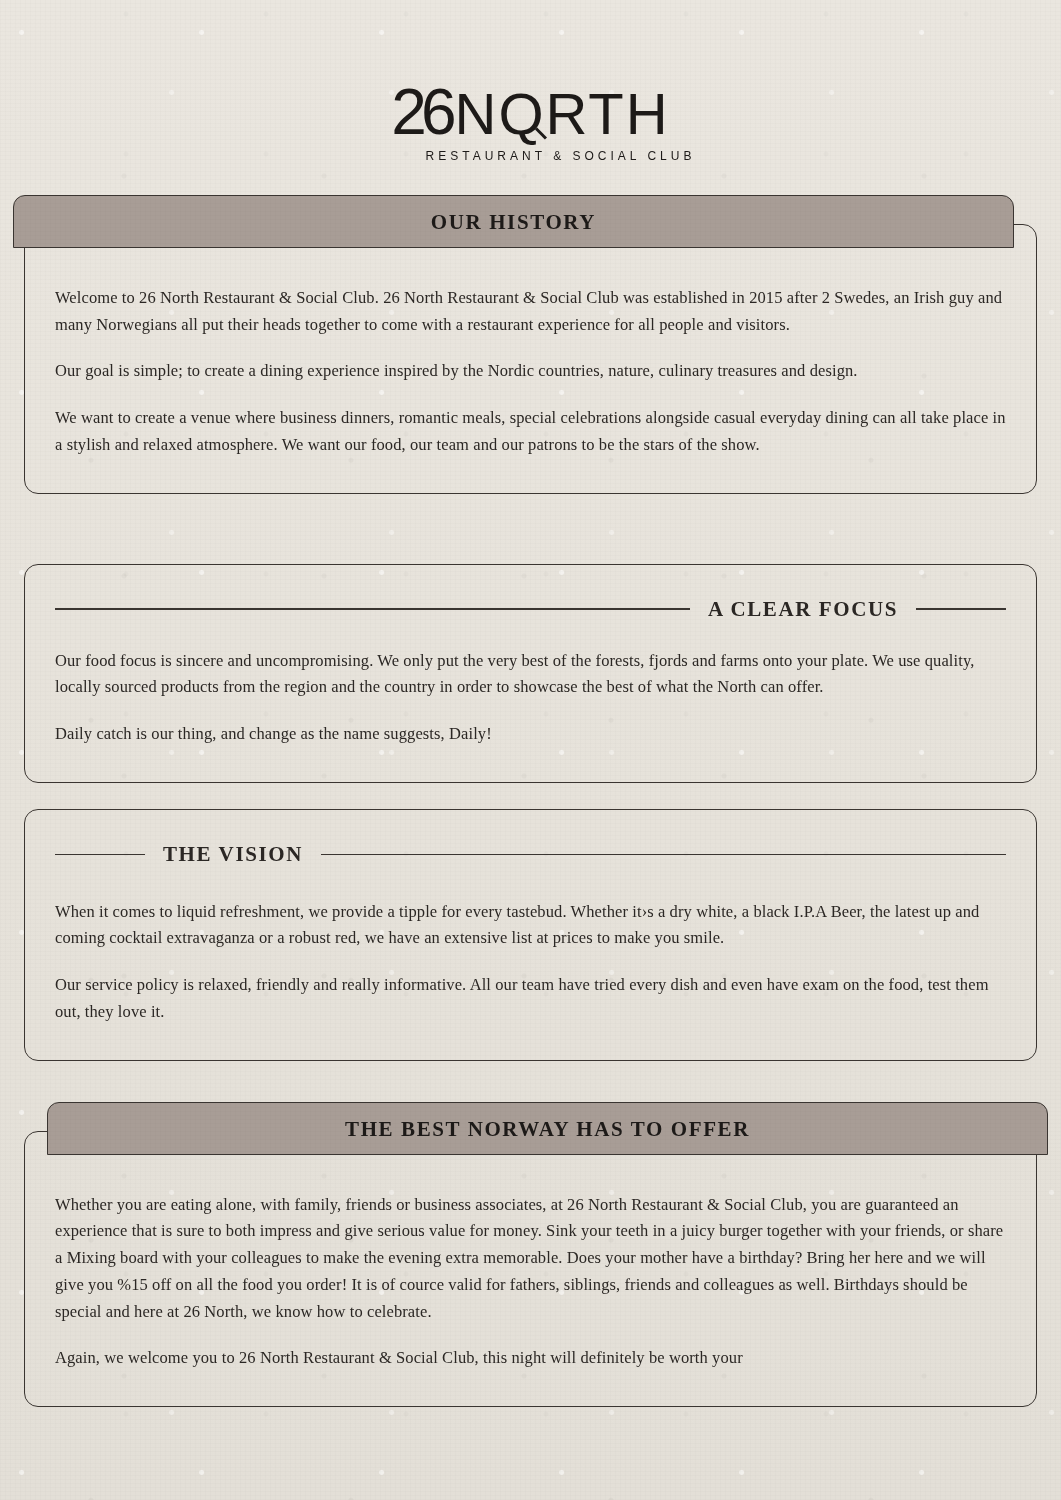26 NQRTH
RESTAURANT & SOCIAL CLUB
Our History
Welcome to 26 North Restaurant & Social Club. 26 North Restaurant & Social Club was established in 2015 after 2 Swedes, an Irish guy and many Norwegians all put their heads together to come with a restaurant experience for all people and visitors.
Our goal is simple; to create a dining experience inspired by the Nordic countries, nature, culinary treasures and design.
We want to create a venue where business dinners, romantic meals, special celebrations alongside casual everyday dining can all take place in a stylish and relaxed atmosphere. We want our food, our team and our patrons to be the stars of the show.
A Clear Focus
Our food focus is sincere and uncompromising. We only put the very best of the forests, fjords and farms onto your plate. We use quality, locally sourced products from the region and the country in order to showcase the best of what the North can offer.
Daily catch is our thing, and change as the name suggests, Daily!
The Vision
When it comes to liquid refreshment, we provide a tipple for every tastebud. Whether it›s a dry white, a black I.P.A Beer, the latest up and coming cocktail extravaganza or a robust red, we have an extensive list at prices to make you smile.
Our service policy is relaxed, friendly and really informative. All our team have tried every dish and even have exam on the food, test them out, they love it.
The Best Norway Has To Offer
Whether you are eating alone, with family, friends or business associates, at 26 North Restaurant & Social Club, you are guaranteed an experience that is sure to both impress and give serious value for money. Sink your teeth in a juicy burger together with your friends, or share a Mixing board with your colleagues to make the evening extra memorable. Does your mother have a birthday? Bring her here and we will give you %15 off on all the food you order! It is of cource valid for fathers, siblings, friends and colleagues as well. Birthdays should be special and here at 26 North, we know how to celebrate.
Again, we welcome you to 26 North Restaurant & Social Club, this night will definitely be worth your